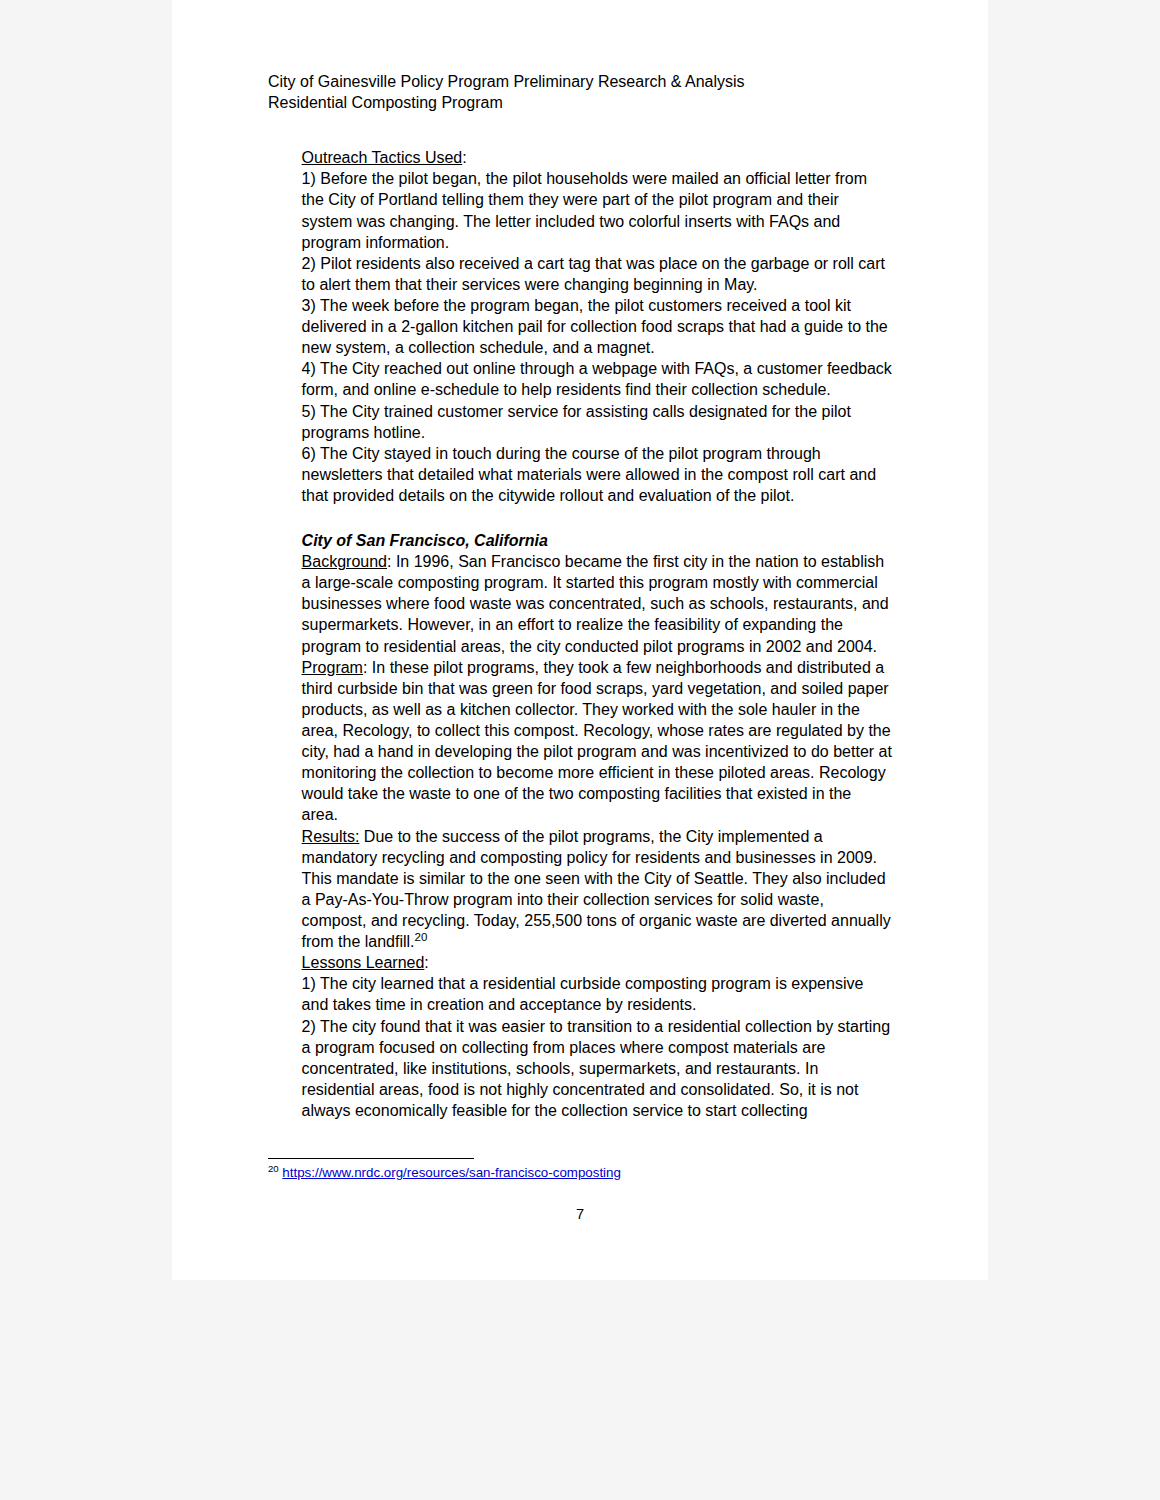City of Gainesville Policy Program Preliminary Research & Analysis
Residential Composting Program
Outreach Tactics Used:
1) Before the pilot began, the pilot households were mailed an official letter from the City of Portland telling them they were part of the pilot program and their system was changing. The letter included two colorful inserts with FAQs and program information.
2) Pilot residents also received a cart tag that was place on the garbage or roll cart to alert them that their services were changing beginning in May.
3) The week before the program began, the pilot customers received a tool kit delivered in a 2-gallon kitchen pail for collection food scraps that had a guide to the new system, a collection schedule, and a magnet.
4) The City reached out online through a webpage with FAQs, a customer feedback form, and online e-schedule to help residents find their collection schedule.
5) The City trained customer service for assisting calls designated for the pilot programs hotline.
6) The City stayed in touch during the course of the pilot program through newsletters that detailed what materials were allowed in the compost roll cart and that provided details on the citywide rollout and evaluation of the pilot.
City of San Francisco, California
Background: In 1996, San Francisco became the first city in the nation to establish a large-scale composting program. It started this program mostly with commercial businesses where food waste was concentrated, such as schools, restaurants, and supermarkets. However, in an effort to realize the feasibility of expanding the program to residential areas, the city conducted pilot programs in 2002 and 2004.
Program: In these pilot programs, they took a few neighborhoods and distributed a third curbside bin that was green for food scraps, yard vegetation, and soiled paper products, as well as a kitchen collector. They worked with the sole hauler in the area, Recology, to collect this compost. Recology, whose rates are regulated by the city, had a hand in developing the pilot program and was incentivized to do better at monitoring the collection to become more efficient in these piloted areas. Recology would take the waste to one of the two composting facilities that existed in the area.
Results: Due to the success of the pilot programs, the City implemented a mandatory recycling and composting policy for residents and businesses in 2009. This mandate is similar to the one seen with the City of Seattle. They also included a Pay-As-You-Throw program into their collection services for solid waste, compost, and recycling. Today, 255,500 tons of organic waste are diverted annually from the landfill.20
Lessons Learned:
1) The city learned that a residential curbside composting program is expensive and takes time in creation and acceptance by residents.
2) The city found that it was easier to transition to a residential collection by starting a program focused on collecting from places where compost materials are concentrated, like institutions, schools, supermarkets, and restaurants. In residential areas, food is not highly concentrated and consolidated. So, it is not always economically feasible for the collection service to start collecting
20 https://www.nrdc.org/resources/san-francisco-composting
7